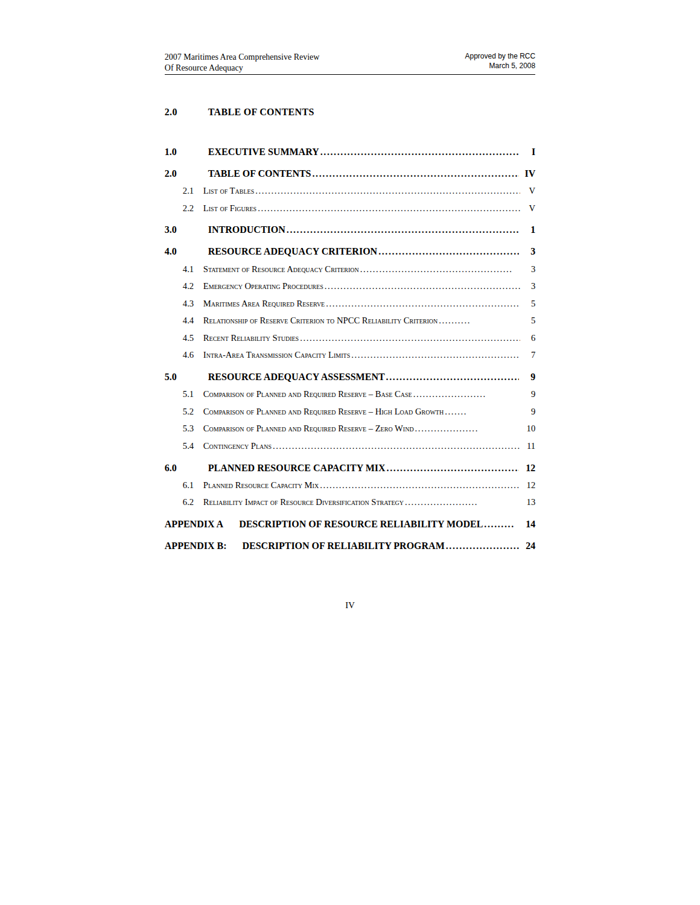2007 Maritimes Area Comprehensive Review
Of Resource Adequacy
Approved by the RCC
March 5, 2008
2.0 TABLE OF CONTENTS
1.0 EXECUTIVE SUMMARY ................................................................................ I
2.0 TABLE OF CONTENTS ................................................................................ IV
2.1 List of Tables .................................................................................................. V
2.2 List of Figures ................................................................................................ V
3.0 INTRODUCTION ............................................................................................. 1
4.0 RESOURCE ADEQUACY CRITERION ......................................................... 3
4.1 Statement of Resource Adequacy Criterion ................................................ 3
4.2 Emergency Operating Procedures ............................................................... 3
4.3 Maritimes Area Required Reserve ............................................................... 5
4.4 Relationship of Reserve Criterion to NPCC Reliability Criterion .......... 5
4.5 Recent Reliability Studies .............................................................................. 6
4.6 Intra-Area Transmission Capacity Limits ..................................................... 7
5.0 RESOURCE ADEQUACY ASSESSMENT ...................................................... 9
5.1 Comparison of Planned and Required Reserve – Base Case ....................... 9
5.2 Comparison of Planned and Required Reserve – High Load Growth ....... 9
5.3 Comparison of Planned and Required Reserve – Zero Wind .................... 10
5.4 Contingency Plans ......................................................................................... 11
6.0 PLANNED RESOURCE CAPACITY MIX ..................................................... 12
6.1 Planned Resource Capacity Mix .................................................................. 12
6.2 Reliability Impact of Resource Diversification Strategy ....................... 13
APPENDIX A DESCRIPTION OF RESOURCE RELIABILITY MODEL ......... 14
APPENDIX B: DESCRIPTION OF RELIABILITY PROGRAM ........................ 24
IV